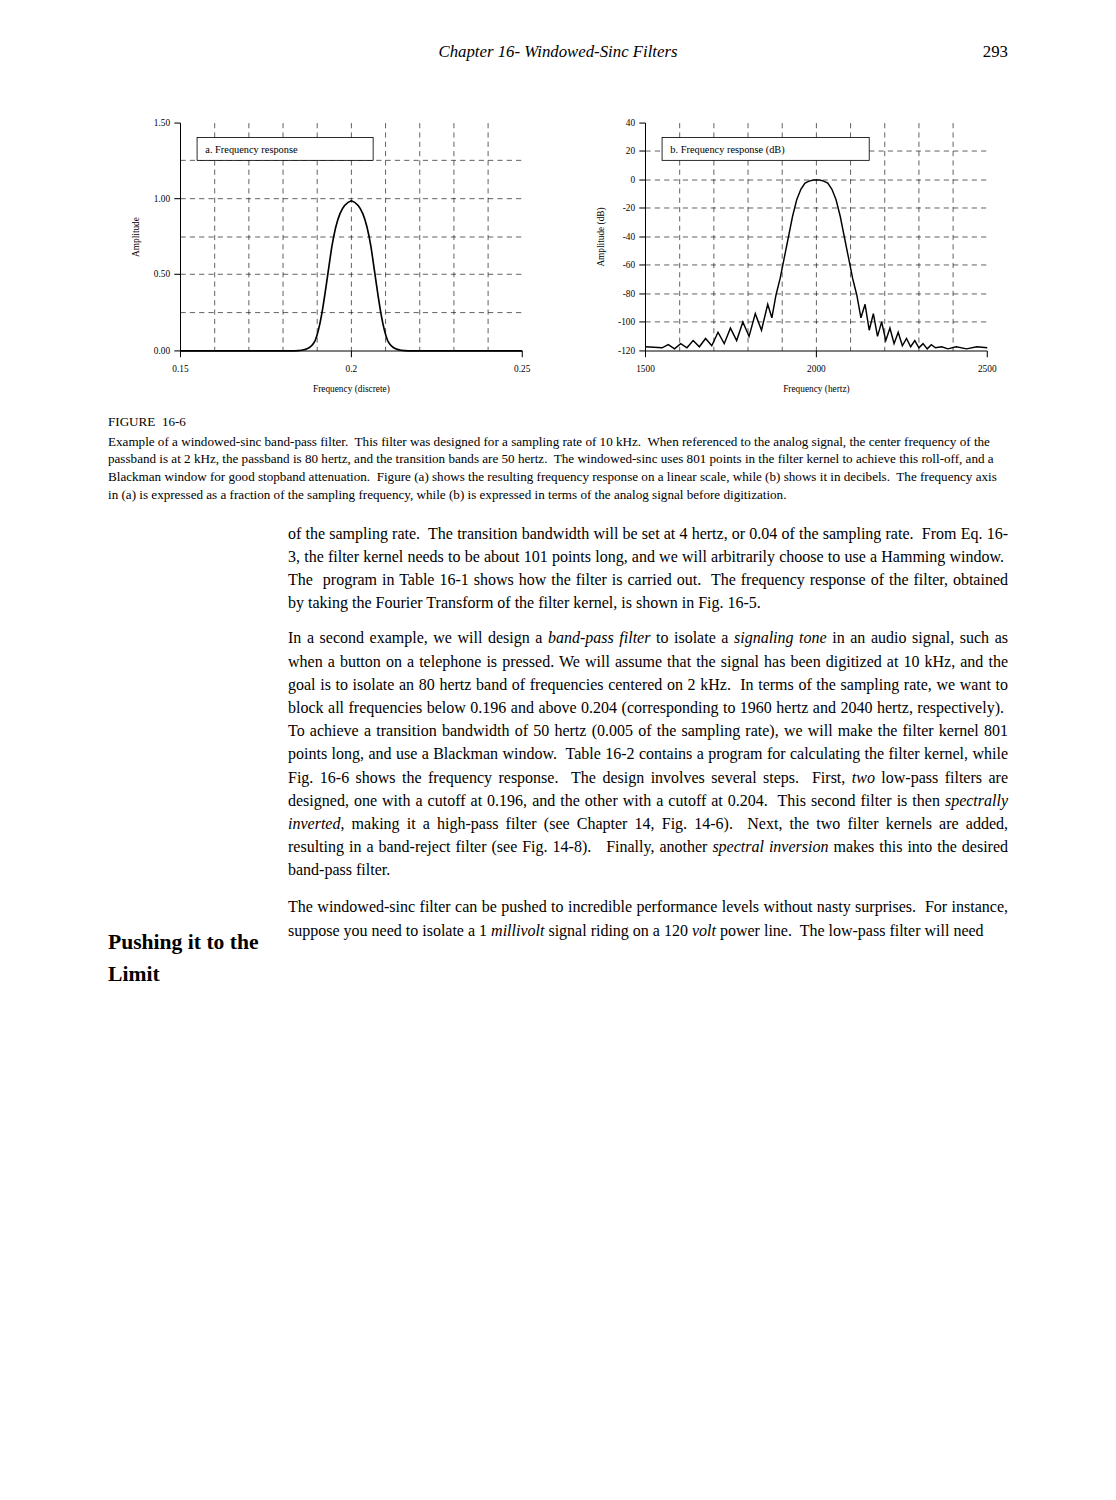Chapter 16- Windowed-Sinc Filters 293
1.50 1.00 0.50 0.00 0.15 0.2 0.25 a. Frequency response Frequency (discrete) Amplitude
40 20 0 -20 -40 -60 -80 -100 -120 1500 2000 2500 b. Frequency response (dB) Frequency (hertz) Amplitude (dB)
FIGURE 16-6 Example of a windowed-sinc band-pass filter. This filter was designed for a sampling rate of 10 kHz. When referenced to the analog signal, the center frequency of the passband is at 2 kHz, the passband is 80 hertz, and the transition bands are 50 hertz. The windowed-sinc uses 801 points in the filter kernel to achieve this roll-off, and a Blackman window for good stopband attenuation. Figure (a) shows the resulting frequency response on a linear scale, while (b) shows it in decibels. The frequency axis in (a) is expressed as a fraction of the sampling frequency, while (b) is expressed in terms of the analog signal before digitization.
of the sampling rate. The transition bandwidth will be set at 4 hertz, or 0.04 of the sampling rate. From Eq. 16-3, the filter kernel needs to be about 101 points long, and we will arbitrarily choose to use a Hamming window. The program in Table 16-1 shows how the filter is carried out. The frequency response of the filter, obtained by taking the Fourier Transform of the filter kernel, is shown in Fig. 16-5.
In a second example, we will design a band-pass filter to isolate a signaling tone in an audio signal, such as when a button on a telephone is pressed. We will assume that the signal has been digitized at 10 kHz, and the goal is to isolate an 80 hertz band of frequencies centered on 2 kHz. In terms of the sampling rate, we want to block all frequencies below 0.196 and above 0.204 (corresponding to 1960 hertz and 2040 hertz, respectively). To achieve a transition bandwidth of 50 hertz (0.005 of the sampling rate), we will make the filter kernel 801 points long, and use a Blackman window. Table 16-2 contains a program for calculating the filter kernel, while Fig. 16-6 shows the frequency response. The design involves several steps. First, two low-pass filters are designed, one with a cutoff at 0.196, and the other with a cutoff at 0.204. This second filter is then spectrally inverted, making it a high-pass filter (see Chapter 14, Fig. 14-6). Next, the two filter kernels are added, resulting in a band-reject filter (see Fig. 14-8). Finally, another spectral inversion makes this into the desired band-pass filter.
Pushing it to the Limit
The windowed-sinc filter can be pushed to incredible performance levels without nasty surprises. For instance, suppose you need to isolate a 1 millivolt signal riding on a 120 volt power line. The low-pass filter will need